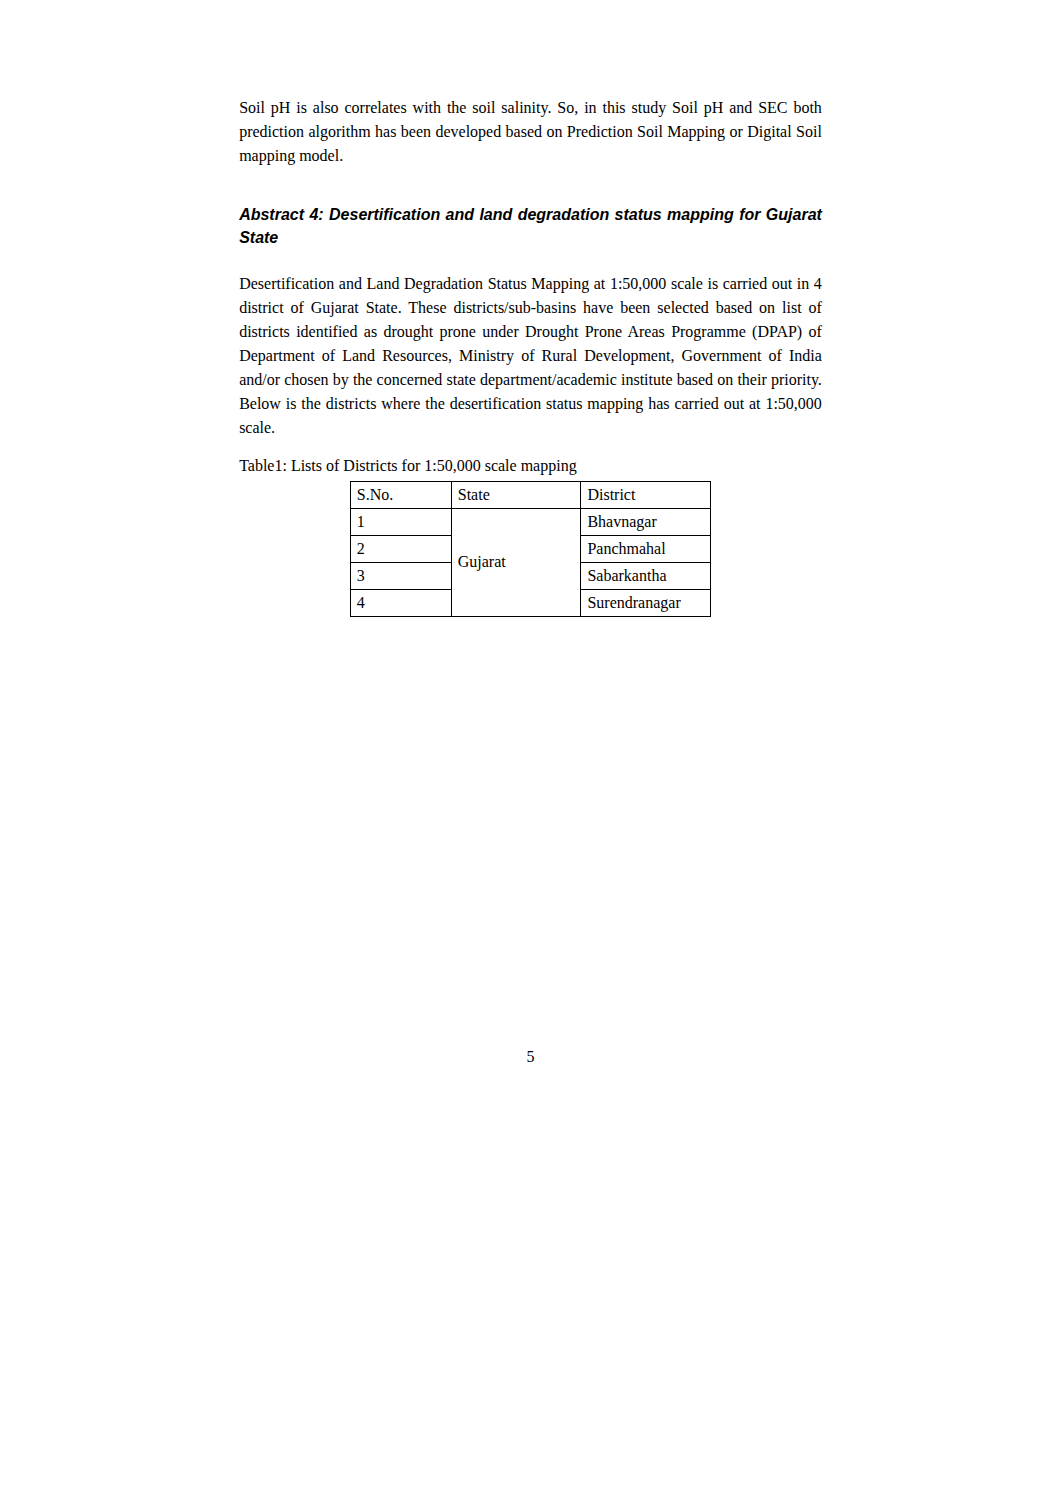Soil pH is also correlates with the soil salinity. So, in this study Soil pH and SEC both prediction algorithm has been developed based on Prediction Soil Mapping or Digital Soil mapping model.
Abstract 4: Desertification and land degradation status mapping for Gujarat State
Desertification and Land Degradation Status Mapping at 1:50,000 scale is carried out in 4 district of Gujarat State. These districts/sub-basins have been selected based on list of districts identified as drought prone under Drought Prone Areas Programme (DPAP) of Department of Land Resources, Ministry of Rural Development, Government of India and/or chosen by the concerned state department/academic institute based on their priority. Below is the districts where the desertification status mapping has carried out at 1:50,000 scale.
Table1: Lists of Districts for 1:50,000 scale mapping
| S.No. | State | District |
| 1 | Gujarat | Bhavnagar |
| 2 | Panchmahal |
| 3 | Sabarkantha |
| 4 | Surendranagar |
5